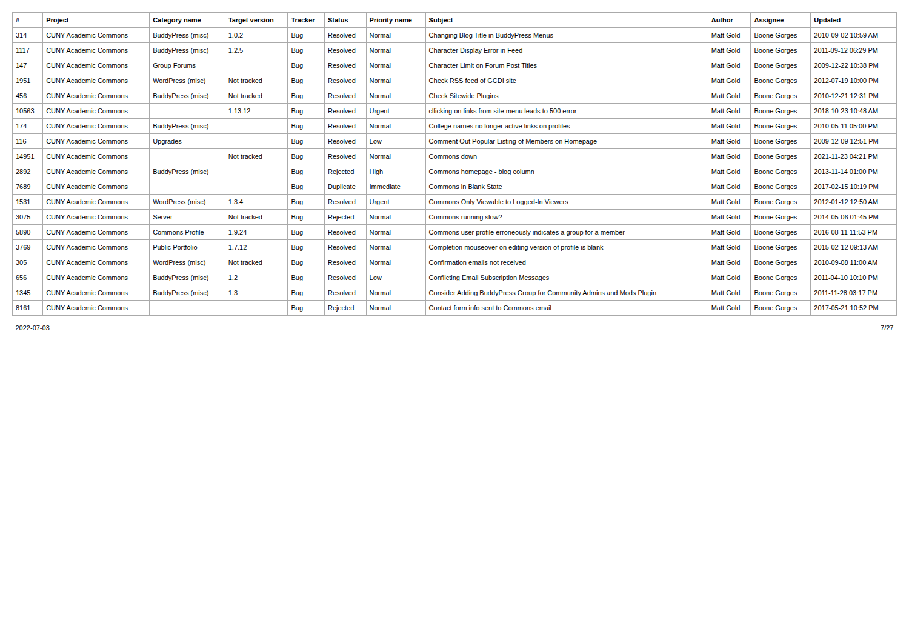| # | Project | Category name | Target version | Tracker | Status | Priority name | Subject | Author | Assignee | Updated |
| --- | --- | --- | --- | --- | --- | --- | --- | --- | --- | --- |
| 314 | CUNY Academic Commons | BuddyPress (misc) | 1.0.2 | Bug | Resolved | Normal | Changing Blog Title in BuddyPress Menus | Matt Gold | Boone Gorges | 2010-09-02 10:59 AM |
| 1117 | CUNY Academic Commons | BuddyPress (misc) | 1.2.5 | Bug | Resolved | Normal | Character Display Error in Feed | Matt Gold | Boone Gorges | 2011-09-12 06:29 PM |
| 147 | CUNY Academic Commons | Group Forums | | Bug | Resolved | Normal | Character Limit on Forum Post Titles | Matt Gold | Boone Gorges | 2009-12-22 10:38 PM |
| 1951 | CUNY Academic Commons | WordPress (misc) | Not tracked | Bug | Resolved | Normal | Check RSS feed of GCDI site | Matt Gold | Boone Gorges | 2012-07-19 10:00 PM |
| 456 | CUNY Academic Commons | BuddyPress (misc) | Not tracked | Bug | Resolved | Normal | Check Sitewide Plugins | Matt Gold | Boone Gorges | 2010-12-21 12:31 PM |
| 10563 | CUNY Academic Commons | | 1.13.12 | Bug | Resolved | Urgent | cllicking on links from site menu leads to 500 error | Matt Gold | Boone Gorges | 2018-10-23 10:48 AM |
| 174 | CUNY Academic Commons | BuddyPress (misc) | | Bug | Resolved | Normal | College names no longer active links on profiles | Matt Gold | Boone Gorges | 2010-05-11 05:00 PM |
| 116 | CUNY Academic Commons | Upgrades | | Bug | Resolved | Low | Comment Out Popular Listing of Members on Homepage | Matt Gold | Boone Gorges | 2009-12-09 12:51 PM |
| 14951 | CUNY Academic Commons | | Not tracked | Bug | Resolved | Normal | Commons down | Matt Gold | Boone Gorges | 2021-11-23 04:21 PM |
| 2892 | CUNY Academic Commons | BuddyPress (misc) | | Bug | Rejected | High | Commons homepage - blog column | Matt Gold | Boone Gorges | 2013-11-14 01:00 PM |
| 7689 | CUNY Academic Commons | | | Bug | Duplicate | Immediate | Commons in Blank State | Matt Gold | Boone Gorges | 2017-02-15 10:19 PM |
| 1531 | CUNY Academic Commons | WordPress (misc) | 1.3.4 | Bug | Resolved | Urgent | Commons Only Viewable to Logged-In Viewers | Matt Gold | Boone Gorges | 2012-01-12 12:50 AM |
| 3075 | CUNY Academic Commons | Server | Not tracked | Bug | Rejected | Normal | Commons running slow? | Matt Gold | Boone Gorges | 2014-05-06 01:45 PM |
| 5890 | CUNY Academic Commons | Commons Profile | 1.9.24 | Bug | Resolved | Normal | Commons user profile erroneously indicates a group for a member | Matt Gold | Boone Gorges | 2016-08-11 11:53 PM |
| 3769 | CUNY Academic Commons | Public Portfolio | 1.7.12 | Bug | Resolved | Normal | Completion mouseover on editing version of profile is blank | Matt Gold | Boone Gorges | 2015-02-12 09:13 AM |
| 305 | CUNY Academic Commons | WordPress (misc) | Not tracked | Bug | Resolved | Normal | Confirmation emails not received | Matt Gold | Boone Gorges | 2010-09-08 11:00 AM |
| 656 | CUNY Academic Commons | BuddyPress (misc) | 1.2 | Bug | Resolved | Low | Conflicting Email Subscription Messages | Matt Gold | Boone Gorges | 2011-04-10 10:10 PM |
| 1345 | CUNY Academic Commons | BuddyPress (misc) | 1.3 | Bug | Resolved | Normal | Consider Adding BuddyPress Group for Community Admins and Mods Plugin | Matt Gold | Boone Gorges | 2011-11-28 03:17 PM |
| 8161 | CUNY Academic Commons | | | Bug | Rejected | Normal | Contact form info sent to Commons email | Matt Gold | Boone Gorges | 2017-05-21 10:52 PM |
| 2022-07-03 | 7/27 |